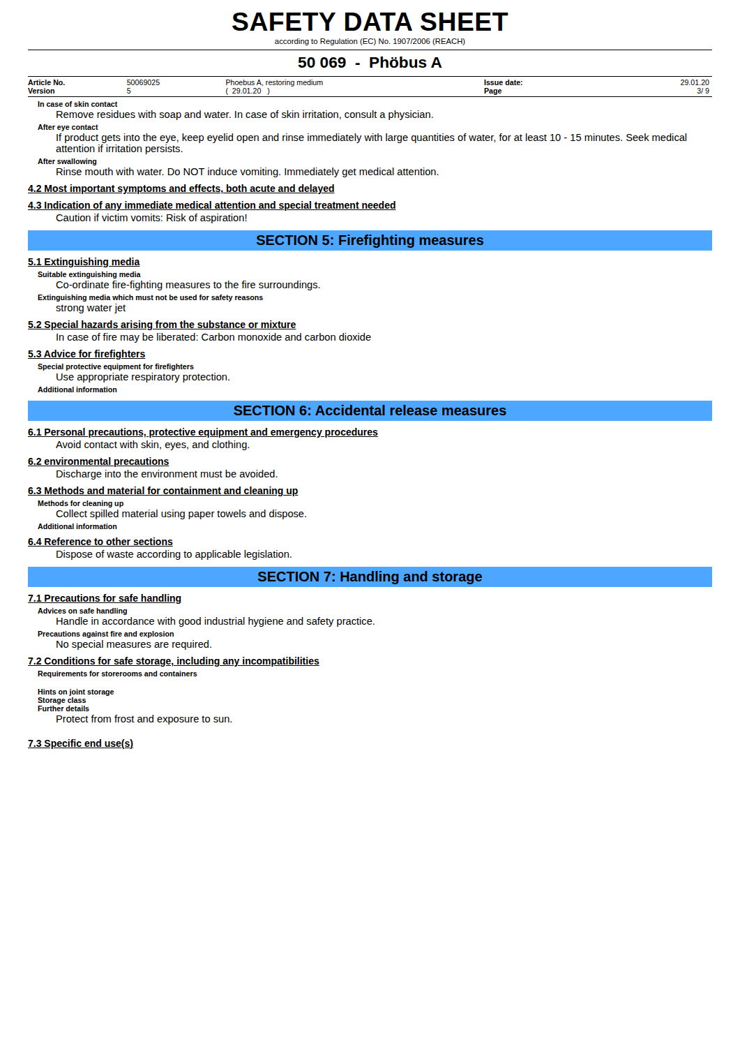SAFETY DATA SHEET
according to Regulation (EC) No. 1907/2006 (REACH)
50 069 - Phöbus A
| Article No. | 50069025 | Phoebus A, restoring medium | Issue date: | 29.01.20 |
| Version | 5 | ( 29.01.20 ) | Page | 3/ 9 |
In case of skin contact
Remove residues with soap and water. In case of skin irritation, consult a physician.
After eye contact
If product gets into the eye, keep eyelid open and rinse immediately with large quantities of water, for at least 10 - 15 minutes. Seek medical attention if irritation persists.
After swallowing
Rinse mouth with water. Do NOT induce vomiting. Immediately get medical attention.
4.2 Most important symptoms and effects, both acute and delayed
4.3 Indication of any immediate medical attention and special treatment needed
Caution if victim vomits: Risk of aspiration!
SECTION 5: Firefighting measures
5.1 Extinguishing media
Suitable extinguishing media
Co-ordinate fire-fighting measures to the fire surroundings.
Extinguishing media which must not be used for safety reasons
strong water jet
5.2 Special hazards arising from the substance or mixture
In case of fire may be liberated: Carbon monoxide and carbon dioxide
5.3 Advice for firefighters
Special protective equipment for firefighters
Use appropriate respiratory protection.
Additional information
SECTION 6: Accidental release measures
6.1 Personal precautions, protective equipment and emergency procedures
Avoid contact with skin, eyes, and clothing.
6.2 environmental precautions
Discharge into the environment must be avoided.
6.3 Methods and material for containment and cleaning up
Methods for cleaning up
Collect spilled material using paper towels and dispose.
Additional information
6.4 Reference to other sections
Dispose of waste according to applicable legislation.
SECTION 7: Handling and storage
7.1 Precautions for safe handling
Advices on safe handling
Handle in accordance with good industrial hygiene and safety practice.
Precautions against fire and explosion
No special measures are required.
7.2 Conditions for safe storage, including any incompatibilities
Requirements for storerooms and containers
Hints on joint storage
Storage class
Further details
Protect from frost and exposure to sun.
7.3 Specific end use(s)